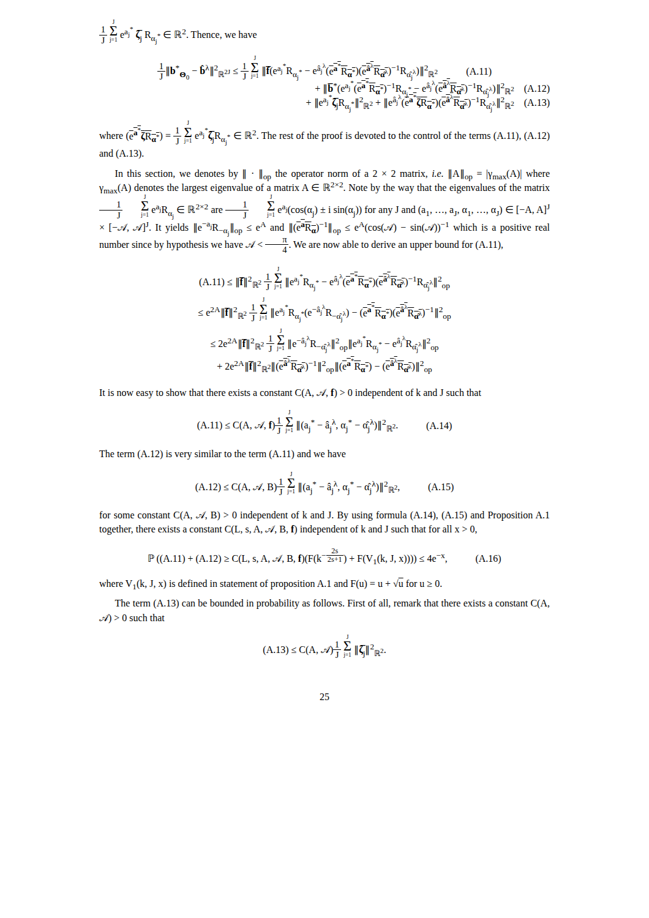1 J JΣj=1 eaj* ζ̅j Rαj* ∈ ℝ2. Thence, we have
1 J∥b*Θ0 − b̂λ∥2ℝ2J ≤ 1 J JΣj=1 ∥f̅(eaj*Rαj* − eâjλ(ea*Rα*)(eâλRα̂λ)−1Rα̂jλ)∥2ℝ2
(A.11)
+ ∥b̅*(eaj*(ea*Rα*)−1Rαj* − eâjλ(eâλRα̂λ)−1Rα̂jλ)∥2ℝ2
(A.12)
+ ∥eaj*ζ̅jRαj*∥2ℝ2 + ∥eâjλ(ea*ζ Rα*)(eâλRα̂λ)−1Rα̂jλ∥2ℝ2
(A.13)
where (ea*ζ Rα*) = 1 J JΣj=1 eaj*ζ̅jRαj* ∈ ℝ2. The rest of the proof is devoted to the control of the terms (A.11), (A.12) and (A.13).
In this section, we denotes by ∥ · ∥op the operator norm of a 2 × 2 matrix, i.e. ∥A∥op = |γmax(A)| where γmax(A) denotes the largest eigenvalue of a matrix A ∈ ℝ2×2. Note by the way that the eigenvalues of the matrix 1 J JΣj=1 eajRαj ∈ ℝ2×2 are 1 J JΣj=1 eaj(cos(αj) ± i sin(αj)) for any J and (a1, …, aJ, α1, …, αJ) ∈ [−A, A]J × [−𝒜, 𝒜]J. It yields ∥e−ajR−αj∥op ≤ eA and ∥(eaRα)−1∥op ≤ eA(cos(𝒜) − sin(𝒜))−1 which is a positive real number since by hypothesis we have 𝒜 < π 4. We are now able to derive an upper bound for (A.11),
(A.11) ≤ ∥f̅∥2ℝ2 1 J JΣj=1 ∥eaj*Rαj* − eâjλ(ea*Rα*)(eâλRα̂λ)−1Rα̂jλ∥2op
≤ e2A∥f̅∥2ℝ2 1 J JΣj=1 ∥eaj*Rαj*(e−âjλR−α̂jλ) − (ea*Rα*)(eâλRα̂λ)−1∥2op
≤ 2e2A∥f̅∥2ℝ2 1 J JΣj=1 ∥e−âjλR−α̂jλ∥2op∥eaj*Rαj* − eâjλRα̂jλ∥2op
+ 2e2A∥f̅∥2ℝ2∥(eâλRα̂λ)−1∥2op∥(ea*Rα*) − (eâλRα̂λ)∥2op
It is now easy to show that there exists a constant C(A, 𝒜, f) > 0 independent of k and J such that
(A.11) ≤ C(A, 𝒜, f)1 J JΣj=1 ∥(aj* − âjλ, αj* − α̂jλ)∥2ℝ2.
(A.14)
The term (A.12) is very similar to the term (A.11) and we have
(A.12) ≤ C(A, 𝒜, B)1 J JΣj=1 ∥(aj* − âjλ, αj* − α̂jλ)∥2ℝ2,
(A.15)
for some constant C(A, 𝒜, B) > 0 independent of k and J. By using formula (A.14), (A.15) and Proposition A.1 together, there exists a constant C(L, s, A, 𝒜, B, f) independent of k and J such that for all x > 0,
ℙ ((A.11) + (A.12) ≥ C(L, s, A, 𝒜, B, f)(F(k−2s 2s+1) + F(V1(k, J, x)))) ≤ 4e−x,
(A.16)
where V1(k, J, x) is defined in statement of proposition A.1 and F(u) = u + √u for u ≥ 0.
The term (A.13) can be bounded in probability as follows. First of all, remark that there exists a constant C(A, 𝒜) > 0 such that
(A.13) ≤ C(A, 𝒜)1 J JΣj=1 ∥ζ̅j∥2ℝ2.
25